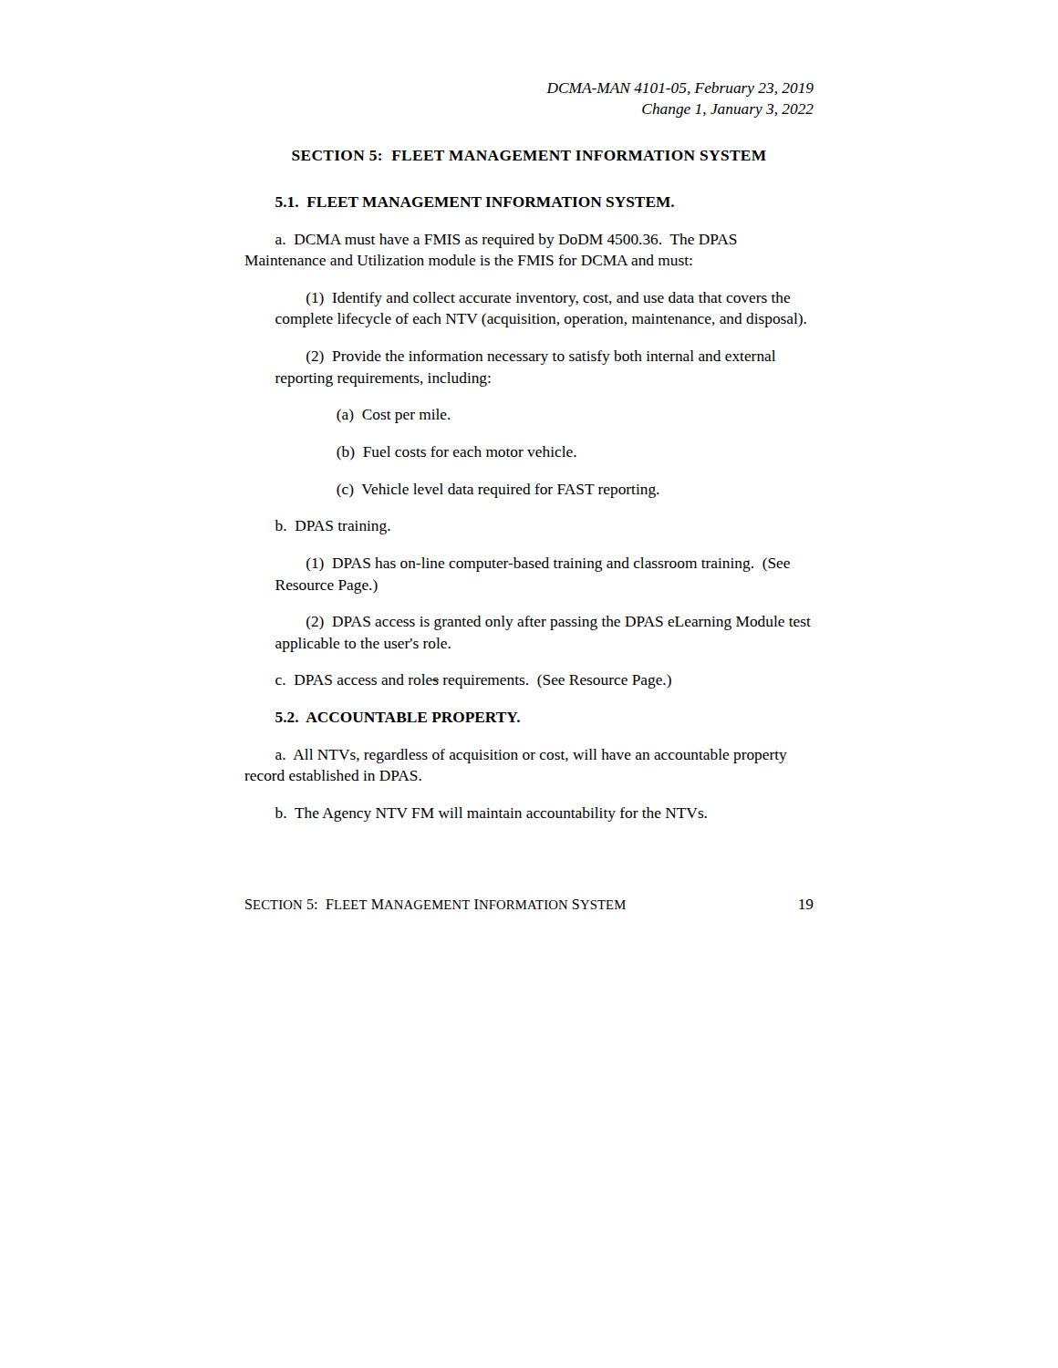DCMA-MAN 4101-05, February 23, 2019
Change 1, January 3, 2022
SECTION 5: FLEET MANAGEMENT INFORMATION SYSTEM
5.1. FLEET MANAGEMENT INFORMATION SYSTEM.
a. DCMA must have a FMIS as required by DoDM 4500.36. The DPAS Maintenance and Utilization module is the FMIS for DCMA and must:
(1) Identify and collect accurate inventory, cost, and use data that covers the complete lifecycle of each NTV (acquisition, operation, maintenance, and disposal).
(2) Provide the information necessary to satisfy both internal and external reporting requirements, including:
(a) Cost per mile.
(b) Fuel costs for each motor vehicle.
(c) Vehicle level data required for FAST reporting.
b. DPAS training.
(1) DPAS has on-line computer-based training and classroom training. (See Resource Page.)
(2) DPAS access is granted only after passing the DPAS eLearning Module test applicable to the user's role.
c. DPAS access and roles requirements. (See Resource Page.)
5.2. ACCOUNTABLE PROPERTY.
a. All NTVs, regardless of acquisition or cost, will have an accountable property record established in DPAS.
b. The Agency NTV FM will maintain accountability for the NTVs.
SECTION 5: FLEET MANAGEMENT INFORMATION SYSTEM 19